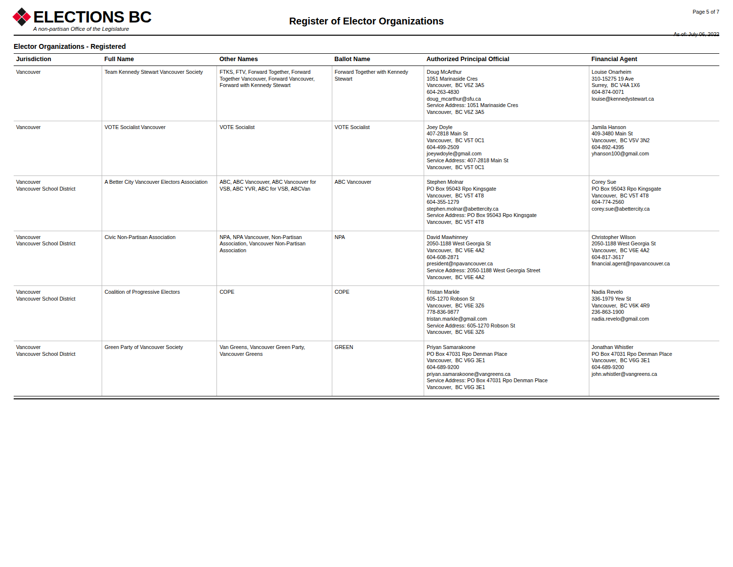ELECTIONS BC
A non-partisan Office of the Legislature
Register of Elector Organizations
Page 5 of 7
As of: July 06, 2022
Elector Organizations - Registered
| Jurisdiction | Full Name | Other Names | Ballot Name | Authorized Principal Official | Financial Agent |
| --- | --- | --- | --- | --- | --- |
| Vancouver | Team Kennedy Stewart Vancouver Society | FTKS, FTV, Forward Together, Forward Together Vancouver, Forward Vancouver, Forward with Kennedy Stewart | Forward Together with Kennedy Stewart | Doug McArthur 1051 Marinaside Cres Vancouver, BC V6Z 3A5 604-263-4830 doug_mcarthur@sfu.ca Service Address: 1051 Marinaside Cres Vancouver, BC V6Z 3A5 | Louise Onarheim 310-15275 19 Ave Surrey, BC V4A 1X6 604-874-0071 louise@kennedystewart.ca |
| Vancouver | VOTE Socialist Vancouver | VOTE Socialist | VOTE Socialist | Joey Doyle 407-2818 Main St Vancouver, BC V5T 0C1 604-499-2509 joeywdoyle@gmail.com Service Address: 407-2818 Main St Vancouver, BC V5T 0C1 | Jamila Hanson 409-3480 Main St Vancouver, BC V5V 3N2 604-892-4395 yhanson100@gmail.com |
| Vancouver Vancouver School District | A Better City Vancouver Electors Association | ABC, ABC Vancouver, ABC Vancouver for VSB, ABC YVR, ABC for VSB, ABCVan | ABC Vancouver | Stephen Molnar PO Box 95043 Rpo Kingsgate Vancouver, BC V5T 4T8 604-355-1279 stephen.molnar@abettercity.ca Service Address: PO Box 95043 Rpo Kingsgate Vancouver, BC V5T 4T8 | Corey Sue PO Box 95043 Rpo Kingsgate Vancouver, BC V5T 4T8 604-774-2560 corey.sue@abettercity.ca |
| Vancouver Vancouver School District | Civic Non-Partisan Association | NPA, NPA Vancouver, Non-Partisan Association, Vancouver Non-Partisan Association | NPA | David Mawhinney 2050-1188 West Georgia St Vancouver, BC V6E 4A2 604-608-2871 president@npavancouver.ca Service Address: 2050-1188 West Georgia Street Vancouver, BC V6E 4A2 | Christopher Wilson 2050-1188 West Georgia St Vancouver, BC V6E 4A2 604-817-3617 financial.agent@npavancouver.ca |
| Vancouver Vancouver School District | Coalition of Progressive Electors | COPE | COPE | Tristan Markle 605-1270 Robson St Vancouver, BC V6E 3Z6 778-836-9877 tristan.markle@gmail.com Service Address: 605-1270 Robson St Vancouver, BC V6E 3Z6 | Nadia Revelo 336-1979 Yew St Vancouver, BC V6K 4R9 236-863-1900 nadia.revelo@gmail.com |
| Vancouver Vancouver School District | Green Party of Vancouver Society | Van Greens, Vancouver Green Party, Vancouver Greens | GREEN | Priyan Samarakoone PO Box 47031 Rpo Denman Place Vancouver, BC V6G 3E1 604-689-9200 priyan.samarakoone@vangreens.ca Service Address: PO Box 47031 Rpo Denman Place Vancouver, BC V6G 3E1 | Jonathan Whistler PO Box 47031 Rpo Denman Place Vancouver, BC V6G 3E1 604-689-9200 john.whistler@vangreens.ca |